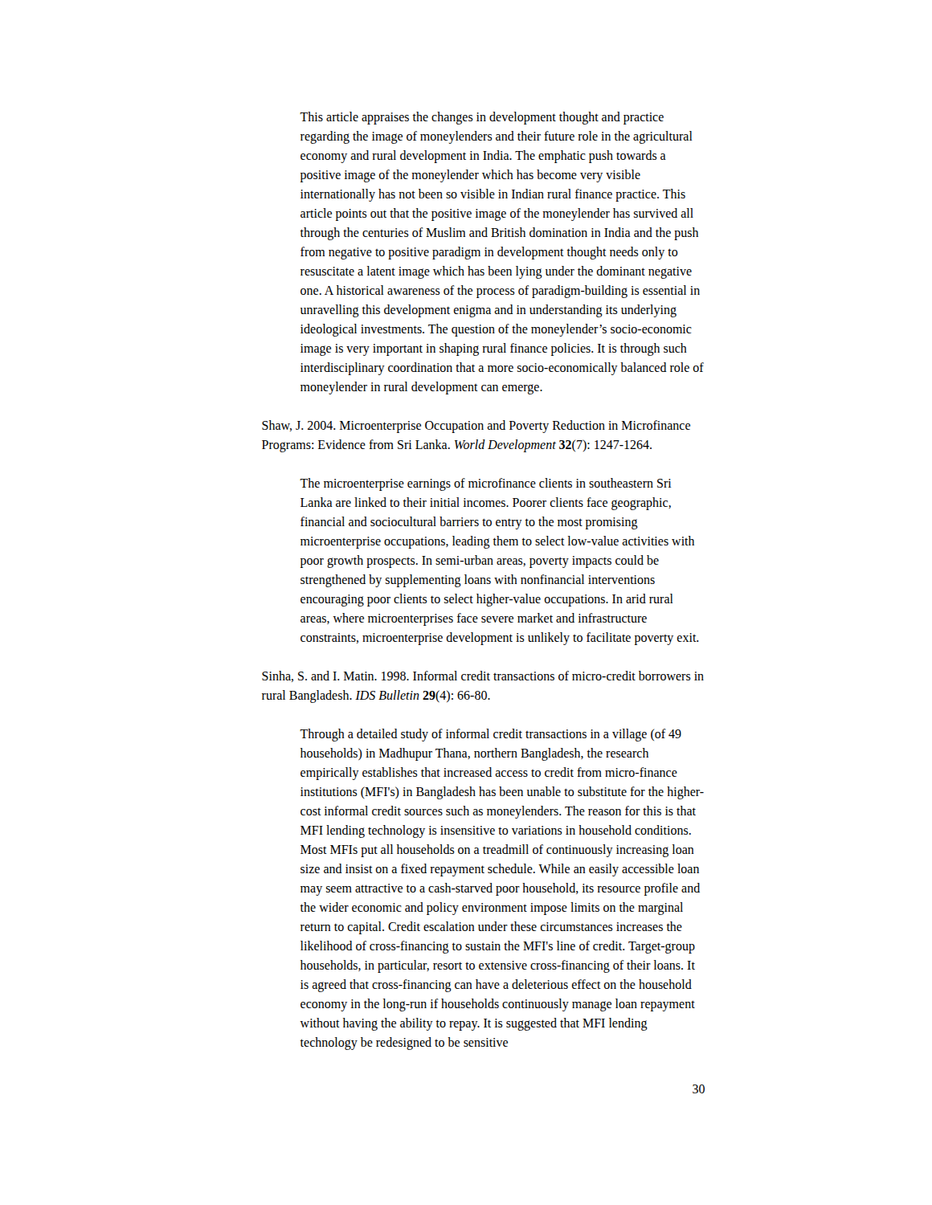This article appraises the changes in development thought and practice regarding the image of moneylenders and their future role in the agricultural economy and rural development in India. The emphatic push towards a positive image of the moneylender which has become very visible internationally has not been so visible in Indian rural finance practice. This article points out that the positive image of the moneylender has survived all through the centuries of Muslim and British domination in India and the push from negative to positive paradigm in development thought needs only to resuscitate a latent image which has been lying under the dominant negative one. A historical awareness of the process of paradigm-building is essential in unravelling this development enigma and in understanding its underlying ideological investments. The question of the moneylender’s socio-economic image is very important in shaping rural finance policies. It is through such interdisciplinary coordination that a more socio-economically balanced role of moneylender in rural development can emerge.
Shaw, J. 2004. Microenterprise Occupation and Poverty Reduction in Microfinance Programs: Evidence from Sri Lanka. World Development 32(7): 1247-1264.
The microenterprise earnings of microfinance clients in southeastern Sri Lanka are linked to their initial incomes. Poorer clients face geographic, financial and sociocultural barriers to entry to the most promising microenterprise occupations, leading them to select low-value activities with poor growth prospects. In semi-urban areas, poverty impacts could be strengthened by supplementing loans with nonfinancial interventions encouraging poor clients to select higher-value occupations. In arid rural areas, where microenterprises face severe market and infrastructure constraints, microenterprise development is unlikely to facilitate poverty exit.
Sinha, S. and I. Matin. 1998. Informal credit transactions of micro-credit borrowers in rural Bangladesh. IDS Bulletin 29(4): 66-80.
Through a detailed study of informal credit transactions in a village (of 49 households) in Madhupur Thana, northern Bangladesh, the research empirically establishes that increased access to credit from micro-finance institutions (MFI's) in Bangladesh has been unable to substitute for the higher-cost informal credit sources such as moneylenders. The reason for this is that MFI lending technology is insensitive to variations in household conditions. Most MFIs put all households on a treadmill of continuously increasing loan size and insist on a fixed repayment schedule. While an easily accessible loan may seem attractive to a cash-starved poor household, its resource profile and the wider economic and policy environment impose limits on the marginal return to capital. Credit escalation under these circumstances increases the likelihood of cross-financing to sustain the MFI's line of credit. Target-group households, in particular, resort to extensive cross-financing of their loans. It is agreed that cross-financing can have a deleterious effect on the household economy in the long-run if households continuously manage loan repayment without having the ability to repay. It is suggested that MFI lending technology be redesigned to be sensitive
30